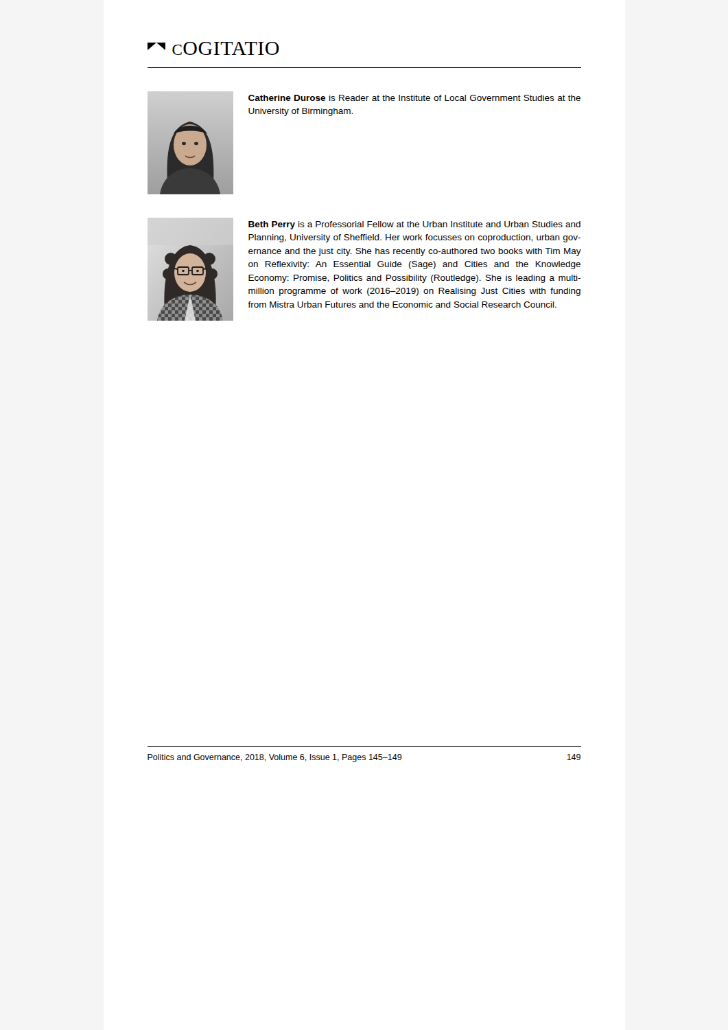COGITATIO
Catherine Durose is Reader at the Institute of Local Government Studies at the University of Birmingham.
Beth Perry is a Professorial Fellow at the Urban Institute and Urban Studies and Planning, University of Sheffield. Her work focusses on coproduction, urban governance and the just city. She has recently co-authored two books with Tim May on Reflexivity: An Essential Guide (Sage) and Cities and the Knowledge Economy: Promise, Politics and Possibility (Routledge). She is leading a multi-million programme of work (2016–2019) on Realising Just Cities with funding from Mistra Urban Futures and the Economic and Social Research Council.
Politics and Governance, 2018, Volume 6, Issue 1, Pages 145–149 149